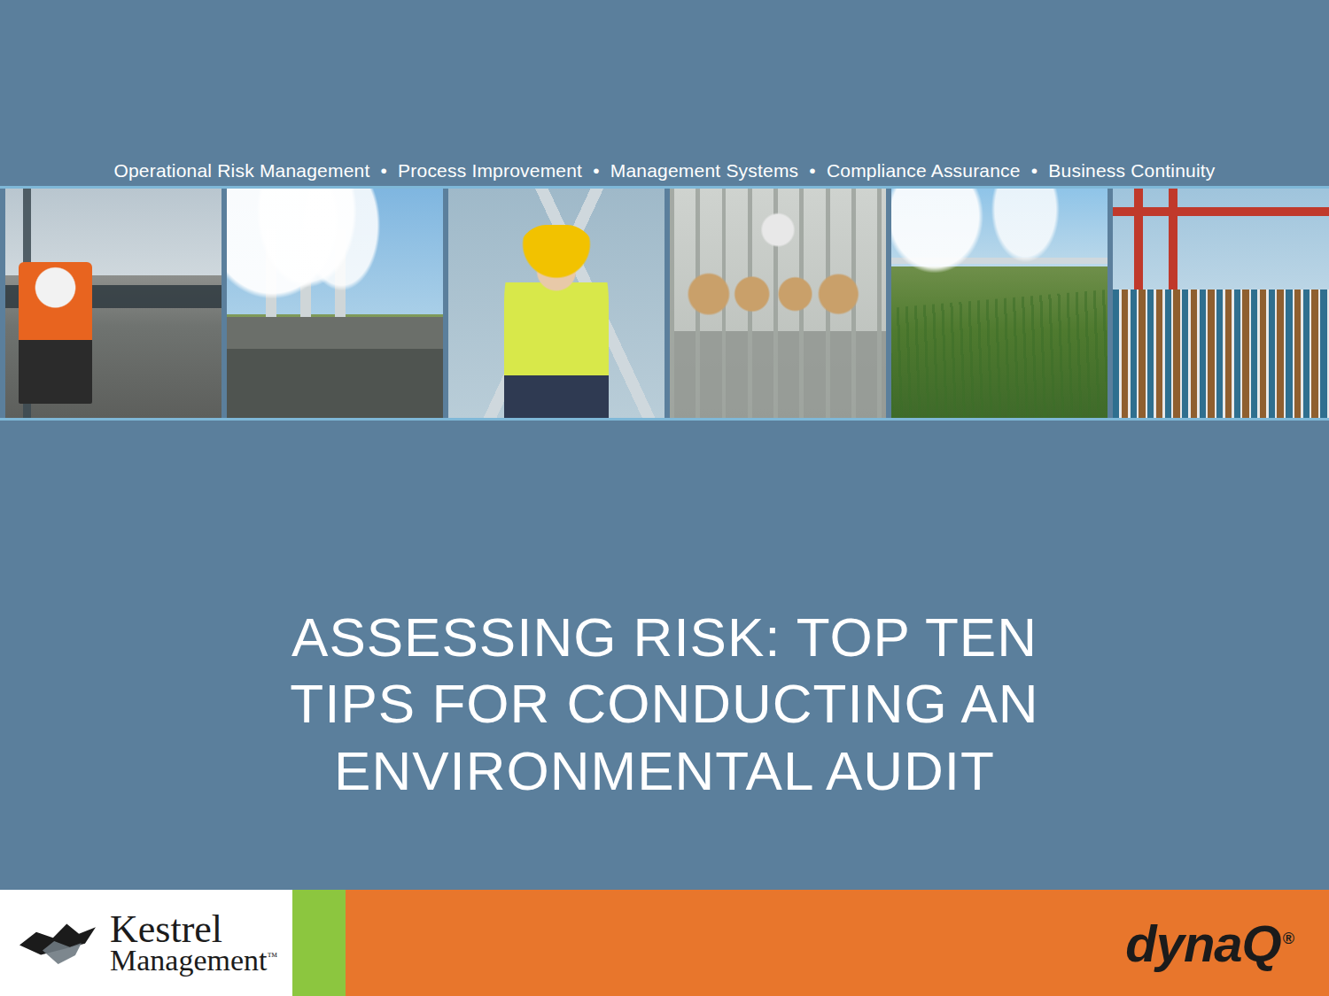Operational Risk Management • Process Improvement • Management Systems • Compliance Assurance • Business Continuity
Assessing Risk: Top Ten Tips for Conducting an Environmental Audit
Kestrel Management™
dynaQ®